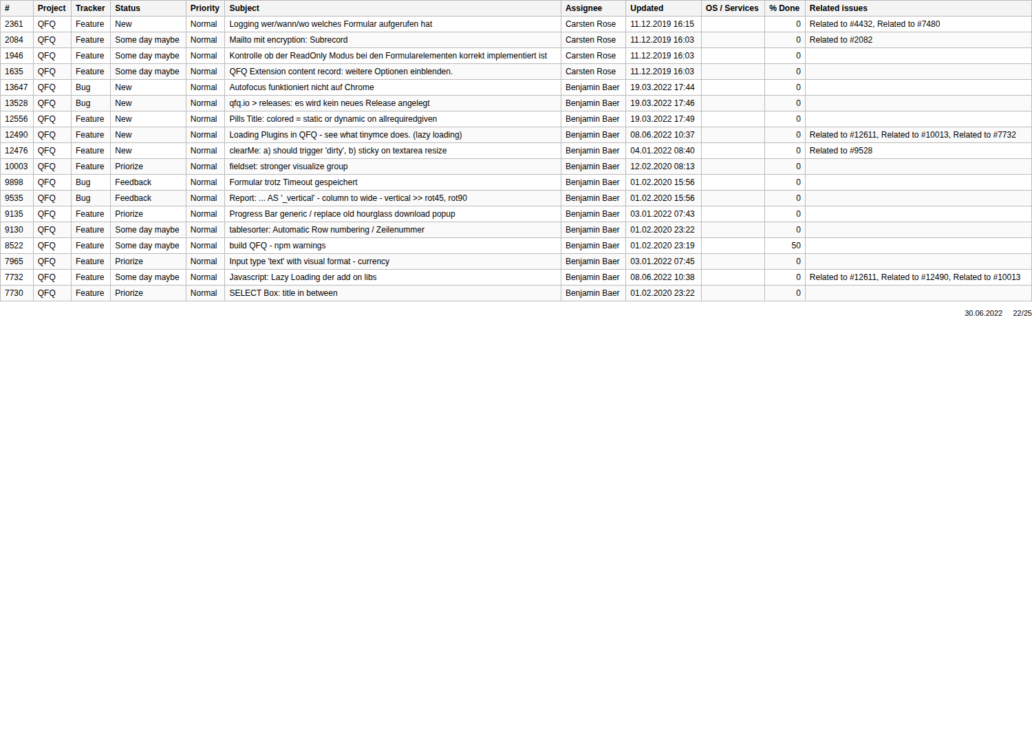| # | Project | Tracker | Status | Priority | Subject | Assignee | Updated | OS / Services | % Done | Related issues |
| --- | --- | --- | --- | --- | --- | --- | --- | --- | --- | --- |
| 2361 | QFQ | Feature | New | Normal | Logging wer/wann/wo welches Formular aufgerufen hat | Carsten Rose | 11.12.2019 16:15 | | 0 | Related to #4432, Related to #7480 |
| 2084 | QFQ | Feature | Some day maybe | Normal | Mailto mit encryption: Subrecord | Carsten Rose | 11.12.2019 16:03 | | 0 | Related to #2082 |
| 1946 | QFQ | Feature | Some day maybe | Normal | Kontrolle ob der ReadOnly Modus bei den Formularelementen korrekt implementiert ist | Carsten Rose | 11.12.2019 16:03 | | 0 | |
| 1635 | QFQ | Feature | Some day maybe | Normal | QFQ Extension content record: weitere Optionen einblenden. | Carsten Rose | 11.12.2019 16:03 | | 0 | |
| 13647 | QFQ | Bug | New | Normal | Autofocus funktioniert nicht auf Chrome | Benjamin Baer | 19.03.2022 17:44 | | 0 | |
| 13528 | QFQ | Bug | New | Normal | qfq.io > releases: es wird kein neues Release angelegt | Benjamin Baer | 19.03.2022 17:46 | | 0 | |
| 12556 | QFQ | Feature | New | Normal | Pills Title: colored = static or dynamic on allrequiredgiven | Benjamin Baer | 19.03.2022 17:49 | | 0 | |
| 12490 | QFQ | Feature | New | Normal | Loading Plugins in QFQ - see what tinymce does. (lazy loading) | Benjamin Baer | 08.06.2022 10:37 | | 0 | Related to #12611, Related to #10013, Related to #7732 |
| 12476 | QFQ | Feature | New | Normal | clearMe: a) should trigger 'dirty', b) sticky on textarea resize | Benjamin Baer | 04.01.2022 08:40 | | 0 | Related to #9528 |
| 10003 | QFQ | Feature | Priorize | Normal | fieldset: stronger visualize group | Benjamin Baer | 12.02.2020 08:13 | | 0 | |
| 9898 | QFQ | Bug | Feedback | Normal | Formular trotz Timeout gespeichert | Benjamin Baer | 01.02.2020 15:56 | | 0 | |
| 9535 | QFQ | Bug | Feedback | Normal | Report: ... AS '_vertical' - column to wide - vertical >> rot45, rot90 | Benjamin Baer | 01.02.2020 15:56 | | 0 | |
| 9135 | QFQ | Feature | Priorize | Normal | Progress Bar generic / replace old hourglass download popup | Benjamin Baer | 03.01.2022 07:43 | | 0 | |
| 9130 | QFQ | Feature | Some day maybe | Normal | tablesorter: Automatic Row numbering / Zeilenummer | Benjamin Baer | 01.02.2020 23:22 | | 0 | |
| 8522 | QFQ | Feature | Some day maybe | Normal | build QFQ - npm warnings | Benjamin Baer | 01.02.2020 23:19 | | 50 | |
| 7965 | QFQ | Feature | Priorize | Normal | Input type 'text' with visual format - currency | Benjamin Baer | 03.01.2022 07:45 | | 0 | |
| 7732 | QFQ | Feature | Some day maybe | Normal | Javascript: Lazy Loading der add on libs | Benjamin Baer | 08.06.2022 10:38 | | 0 | Related to #12611, Related to #12490, Related to #10013 |
| 7730 | QFQ | Feature | Priorize | Normal | SELECT Box: title in between | Benjamin Baer | 01.02.2020 23:22 | | 0 | |
30.06.2022 22/25